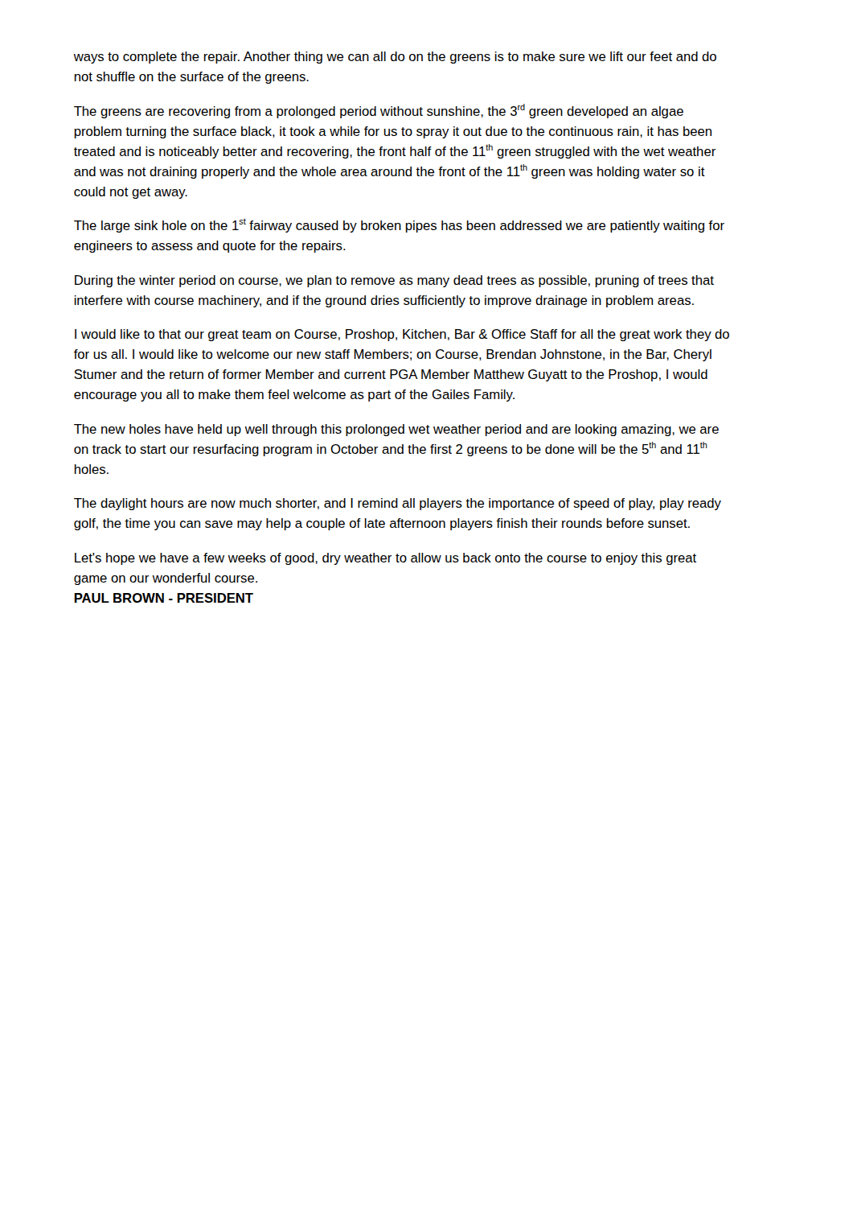ways to complete the repair. Another thing we can all do on the greens is to make sure we lift our feet and do not shuffle on the surface of the greens.
The greens are recovering from a prolonged period without sunshine, the 3rd green developed an algae problem turning the surface black, it took a while for us to spray it out due to the continuous rain, it has been treated and is noticeably better and recovering, the front half of the 11th green struggled with the wet weather and was not draining properly and the whole area around the front of the 11th green was holding water so it could not get away.
The large sink hole on the 1st fairway caused by broken pipes has been addressed we are patiently waiting for engineers to assess and quote for the repairs.
During the winter period on course, we plan to remove as many dead trees as possible, pruning of trees that interfere with course machinery, and if the ground dries sufficiently to improve drainage in problem areas.
I would like to that our great team on Course, Proshop, Kitchen, Bar & Office Staff for all the great work they do for us all. I would like to welcome our new staff Members; on Course, Brendan Johnstone, in the Bar, Cheryl Stumer and the return of former Member and current PGA Member Matthew Guyatt to the Proshop, I would encourage you all to make them feel welcome as part of the Gailes Family.
The new holes have held up well through this prolonged wet weather period and are looking amazing, we are on track to start our resurfacing program in October and the first 2 greens to be done will be the 5th and 11th holes.
The daylight hours are now much shorter, and I remind all players the importance of speed of play, play ready golf, the time you can save may help a couple of late afternoon players finish their rounds before sunset.
Let's hope we have a few weeks of good, dry weather to allow us back onto the course to enjoy this great game on our wonderful course.
PAUL BROWN - PRESIDENT